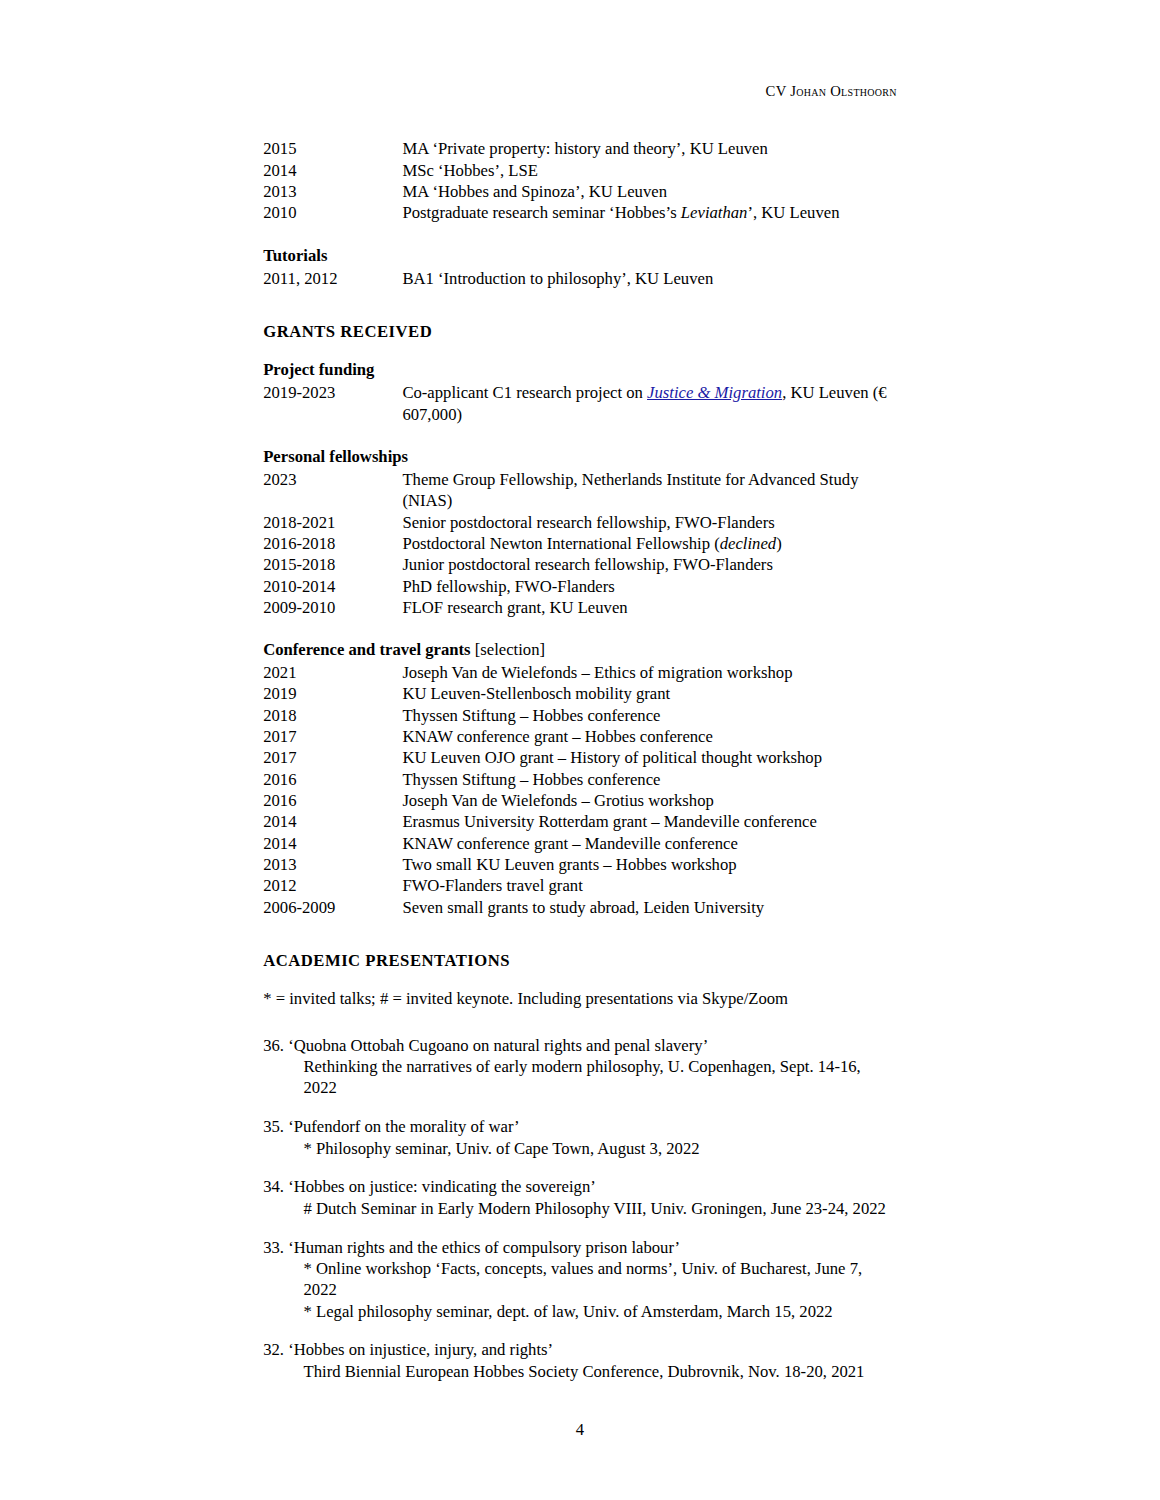CV Johan Olsthoorn
2015 MA ‘Private property: history and theory’, KU Leuven
2014 MSc ‘Hobbes’, LSE
2013 MA ‘Hobbes and Spinoza’, KU Leuven
2010 Postgraduate research seminar ‘Hobbes’s Leviathan’, KU Leuven
Tutorials
2011, 2012 BA1 ‘Introduction to philosophy’, KU Leuven
GRANTS RECEIVED
Project funding
2019-2023 Co-applicant C1 research project on Justice & Migration, KU Leuven (€ 607,000)
Personal fellowships
2023 Theme Group Fellowship, Netherlands Institute for Advanced Study (NIAS)
2018-2021 Senior postdoctoral research fellowship, FWO-Flanders
2016-2018 Postdoctoral Newton International Fellowship (declined)
2015-2018 Junior postdoctoral research fellowship, FWO-Flanders
2010-2014 PhD fellowship, FWO-Flanders
2009-2010 FLOF research grant, KU Leuven
Conference and travel grants [selection]
2021 Joseph Van de Wielefonds – Ethics of migration workshop
2019 KU Leuven-Stellenbosch mobility grant
2018 Thyssen Stiftung – Hobbes conference
2017 KNAW conference grant – Hobbes conference
2017 KU Leuven OJO grant – History of political thought workshop
2016 Thyssen Stiftung – Hobbes conference
2016 Joseph Van de Wielefonds – Grotius workshop
2014 Erasmus University Rotterdam grant – Mandeville conference
2014 KNAW conference grant – Mandeville conference
2013 Two small KU Leuven grants – Hobbes workshop
2012 FWO-Flanders travel grant
2006-2009 Seven small grants to study abroad, Leiden University
ACADEMIC PRESENTATIONS
* = invited talks; # = invited keynote. Including presentations via Skype/Zoom
36. ‘Quobna Ottobah Cugoano on natural rights and penal slavery’
Rethinking the narratives of early modern philosophy, U. Copenhagen, Sept. 14-16, 2022
35. ‘Pufendorf on the morality of war’
* Philosophy seminar, Univ. of Cape Town, August 3, 2022
34. ‘Hobbes on justice: vindicating the sovereign’
# Dutch Seminar in Early Modern Philosophy VIII, Univ. Groningen, June 23-24, 2022
33. ‘Human rights and the ethics of compulsory prison labour’
* Online workshop ‘Facts, concepts, values and norms’, Univ. of Bucharest, June 7, 2022
* Legal philosophy seminar, dept. of law, Univ. of Amsterdam, March 15, 2022
32. ‘Hobbes on injustice, injury, and rights’
Third Biennial European Hobbes Society Conference, Dubrovnik, Nov. 18-20, 2021
4